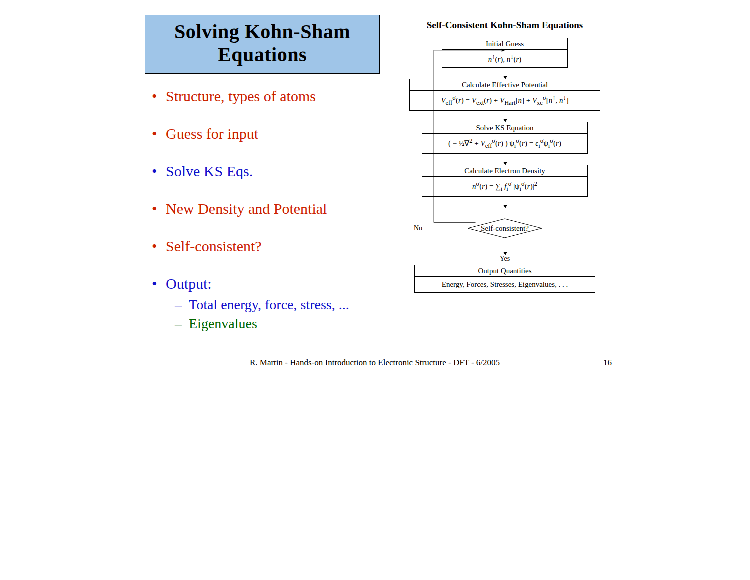Solving Kohn-Sham
Equations
Structure, types of atoms
Guess for input
Solve KS Eqs.
New Density and Potential
Self-consistent?
Output:
Total energy, force, stress, ...
Eigenvalues
Self-Consistent Kohn-Sham Equations
Initial Guess
n↑(r), n↓(r)
Calculate Effective Potential
Veffσ(r) = Vext(r) + VHart[n] + Vxcσ[n↑, n↓]
Solve KS Equation
( − ½∇2 + Veffσ(r) ) ψiσ(r) = εiσψiσ(r)
Calculate Electron Density
nσ(r) = ∑i fiσ |ψiσ(r)|2
No
Self-consistent?
Yes
Output Quantities
Energy, Forces, Stresses, Eigenvalues, . . .
R. Martin - Hands-on Introduction to Electronic Structure - DFT - 6/2005
16